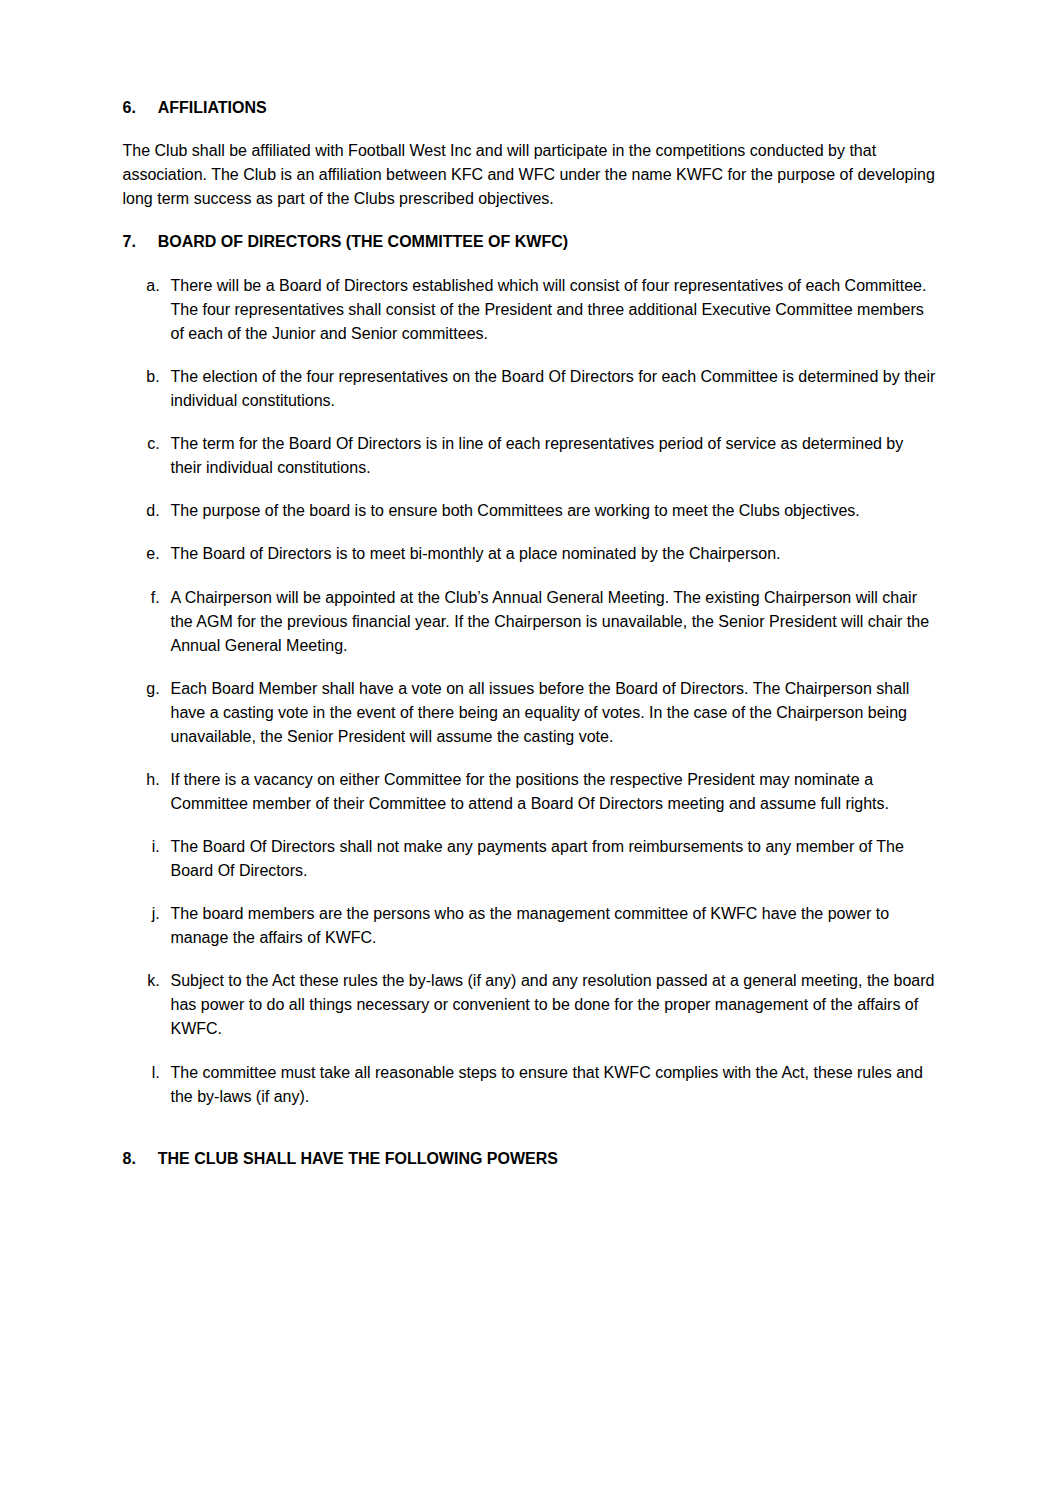6. AFFILIATIONS
The Club shall be affiliated with Football West Inc and will participate in the competitions conducted by that association. The Club is an affiliation between KFC and WFC under the name KWFC for the purpose of developing long term success as part of the Clubs prescribed objectives.
7. BOARD OF DIRECTORS (THE COMMITTEE OF KWFC)
There will be a Board of Directors established which will consist of four representatives of each Committee. The four representatives shall consist of the President and three additional Executive Committee members of each of the Junior and Senior committees.
The election of the four representatives on the Board Of Directors for each Committee is determined by their individual constitutions.
The term for the Board Of Directors is in line of each representatives period of service as determined by their individual constitutions.
The purpose of the board is to ensure both Committees are working to meet the Clubs objectives.
The Board of Directors is to meet bi-monthly at a place nominated by the Chairperson.
A Chairperson will be appointed at the Club’s Annual General Meeting. The existing Chairperson will chair the AGM for the previous financial year. If the Chairperson is unavailable, the Senior President will chair the Annual General Meeting.
Each Board Member shall have a vote on all issues before the Board of Directors. The Chairperson shall have a casting vote in the event of there being an equality of votes. In the case of the Chairperson being unavailable, the Senior President will assume the casting vote.
If there is a vacancy on either Committee for the positions the respective President may nominate a Committee member of their Committee to attend a Board Of Directors meeting and assume full rights.
The Board Of Directors shall not make any payments apart from reimbursements to any member of The Board Of Directors.
The board members are the persons who as the management committee of KWFC have the power to manage the affairs of KWFC.
Subject to the Act these rules the by-laws (if any) and any resolution passed at a general meeting, the board has power to do all things necessary or convenient to be done for the proper management of the affairs of KWFC.
The committee must take all reasonable steps to ensure that KWFC complies with the Act, these rules and the by-laws (if any).
8. THE CLUB SHALL HAVE THE FOLLOWING POWERS